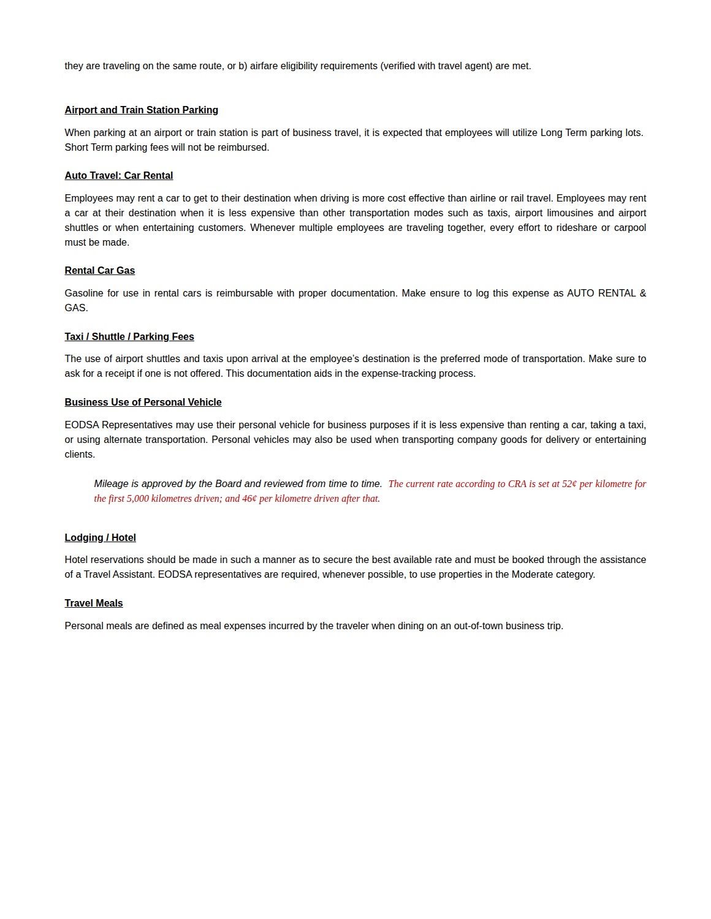they are traveling on the same route, or b) airfare eligibility requirements (verified with travel agent) are met.
Airport and Train Station Parking
When parking at an airport or train station is part of business travel, it is expected that employees will utilize Long Term parking lots. Short Term parking fees will not be reimbursed.
Auto Travel: Car Rental
Employees may rent a car to get to their destination when driving is more cost effective than airline or rail travel. Employees may rent a car at their destination when it is less expensive than other transportation modes such as taxis, airport limousines and airport shuttles or when entertaining customers. Whenever multiple employees are traveling together, every effort to rideshare or carpool must be made.
Rental Car Gas
Gasoline for use in rental cars is reimbursable with proper documentation. Make ensure to log this expense as AUTO RENTAL & GAS.
Taxi / Shuttle / Parking Fees
The use of airport shuttles and taxis upon arrival at the employee’s destination is the preferred mode of transportation. Make sure to ask for a receipt if one is not offered. This documentation aids in the expense-tracking process.
Business Use of Personal Vehicle
EODSA Representatives may use their personal vehicle for business purposes if it is less expensive than renting a car, taking a taxi, or using alternate transportation. Personal vehicles may also be used when transporting company goods for delivery or entertaining clients.
Mileage is approved by the Board and reviewed from time to time. The current rate according to CRA is set at 52¢ per kilometre for the first 5,000 kilometres driven; and 46¢ per kilometre driven after that.
Lodging / Hotel
Hotel reservations should be made in such a manner as to secure the best available rate and must be booked through the assistance of a Travel Assistant. EODSA representatives are required, whenever possible, to use properties in the Moderate category.
Travel Meals
Personal meals are defined as meal expenses incurred by the traveler when dining on an out-of-town business trip.